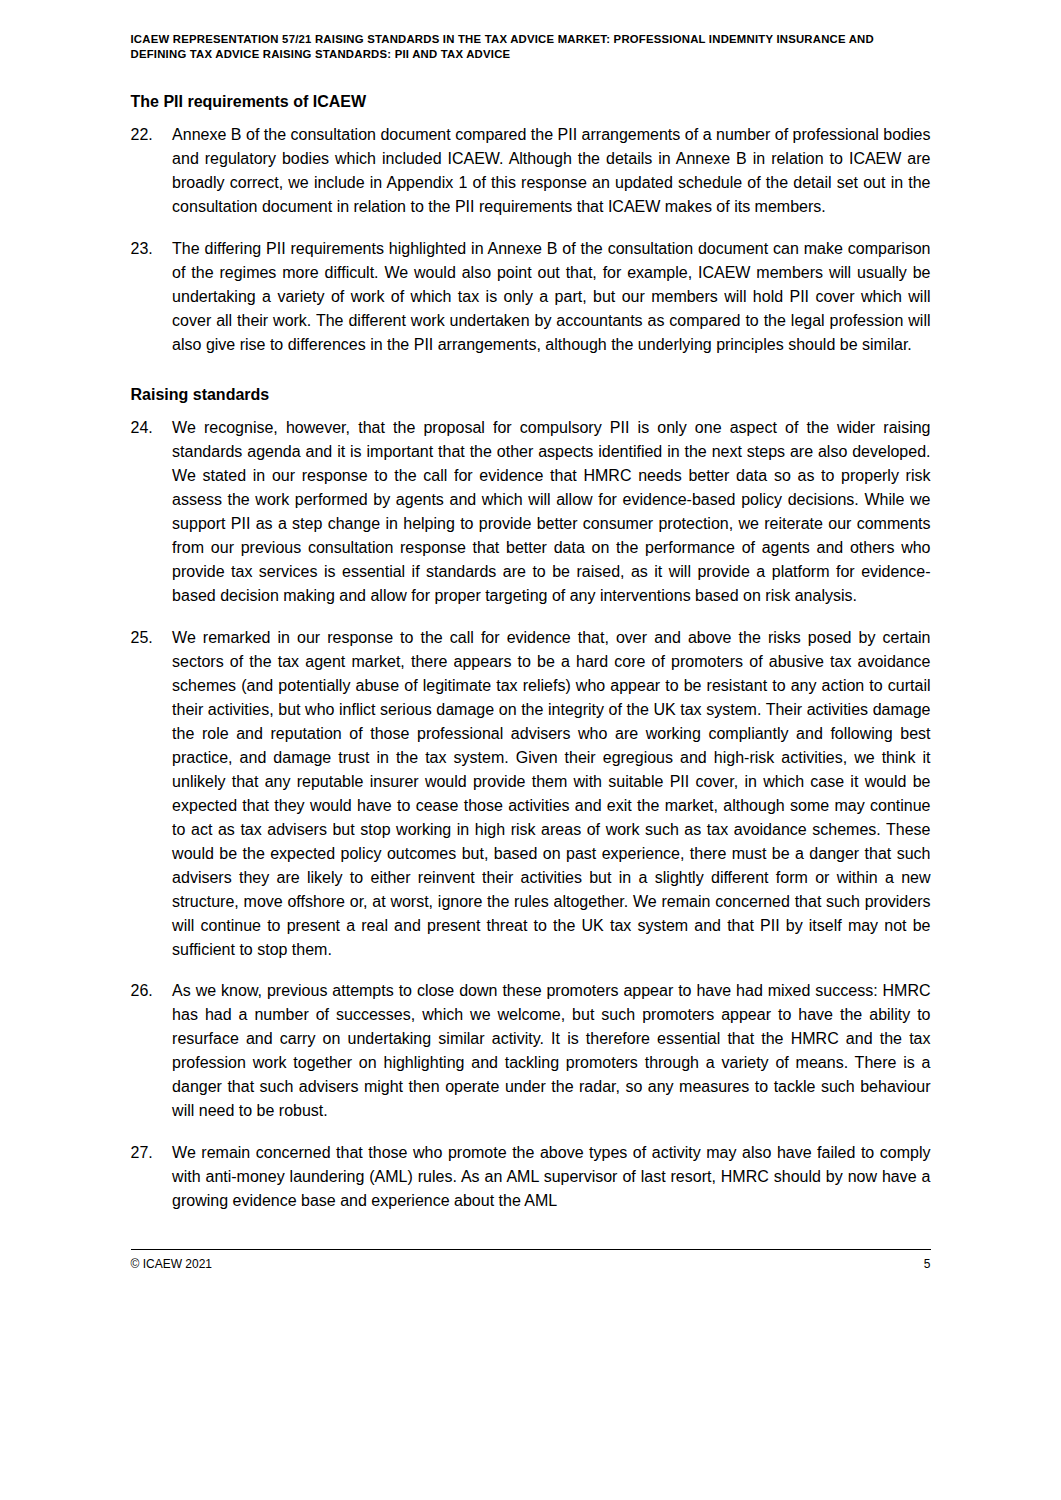ICAEW REPRESENTATION 57/21 RAISING STANDARDS IN THE TAX ADVICE MARKET: PROFESSIONAL INDEMNITY INSURANCE AND DEFINING TAX ADVICE RAISING STANDARDS: PII AND TAX ADVICE
The PII requirements of ICAEW
22.
Annexe B of the consultation document compared the PII arrangements of a number of professional bodies and regulatory bodies which included ICAEW. Although the details in Annexe B in relation to ICAEW are broadly correct, we include in Appendix 1 of this response an updated schedule of the detail set out in the consultation document in relation to the PII requirements that ICAEW makes of its members.
23.
The differing PII requirements highlighted in Annexe B of the consultation document can make comparison of the regimes more difficult. We would also point out that, for example, ICAEW members will usually be undertaking a variety of work of which tax is only a part, but our members will hold PII cover which will cover all their work. The different work undertaken by accountants as compared to the legal profession will also give rise to differences in the PII arrangements, although the underlying principles should be similar.
Raising standards
24.
We recognise, however, that the proposal for compulsory PII is only one aspect of the wider raising standards agenda and it is important that the other aspects identified in the next steps are also developed. We stated in our response to the call for evidence that HMRC needs better data so as to properly risk assess the work performed by agents and which will allow for evidence-based policy decisions. While we support PII as a step change in helping to provide better consumer protection, we reiterate our comments from our previous consultation response that better data on the performance of agents and others who provide tax services is essential if standards are to be raised, as it will provide a platform for evidence-based decision making and allow for proper targeting of any interventions based on risk analysis.
25.
We remarked in our response to the call for evidence that, over and above the risks posed by certain sectors of the tax agent market, there appears to be a hard core of promoters of abusive tax avoidance schemes (and potentially abuse of legitimate tax reliefs) who appear to be resistant to any action to curtail their activities, but who inflict serious damage on the integrity of the UK tax system. Their activities damage the role and reputation of those professional advisers who are working compliantly and following best practice, and damage trust in the tax system. Given their egregious and high-risk activities, we think it unlikely that any reputable insurer would provide them with suitable PII cover, in which case it would be expected that they would have to cease those activities and exit the market, although some may continue to act as tax advisers but stop working in high risk areas of work such as tax avoidance schemes. These would be the expected policy outcomes but, based on past experience, there must be a danger that such advisers they are likely to either reinvent their activities but in a slightly different form or within a new structure, move offshore or, at worst, ignore the rules altogether. We remain concerned that such providers will continue to present a real and present threat to the UK tax system and that PII by itself may not be sufficient to stop them.
26.
As we know, previous attempts to close down these promoters appear to have had mixed success: HMRC has had a number of successes, which we welcome, but such promoters appear to have the ability to resurface and carry on undertaking similar activity. It is therefore essential that the HMRC and the tax profession work together on highlighting and tackling promoters through a variety of means. There is a danger that such advisers might then operate under the radar, so any measures to tackle such behaviour will need to be robust.
27.
We remain concerned that those who promote the above types of activity may also have failed to comply with anti-money laundering (AML) rules. As an AML supervisor of last resort, HMRC should by now have a growing evidence base and experience about the AML
© ICAEW 2021 5